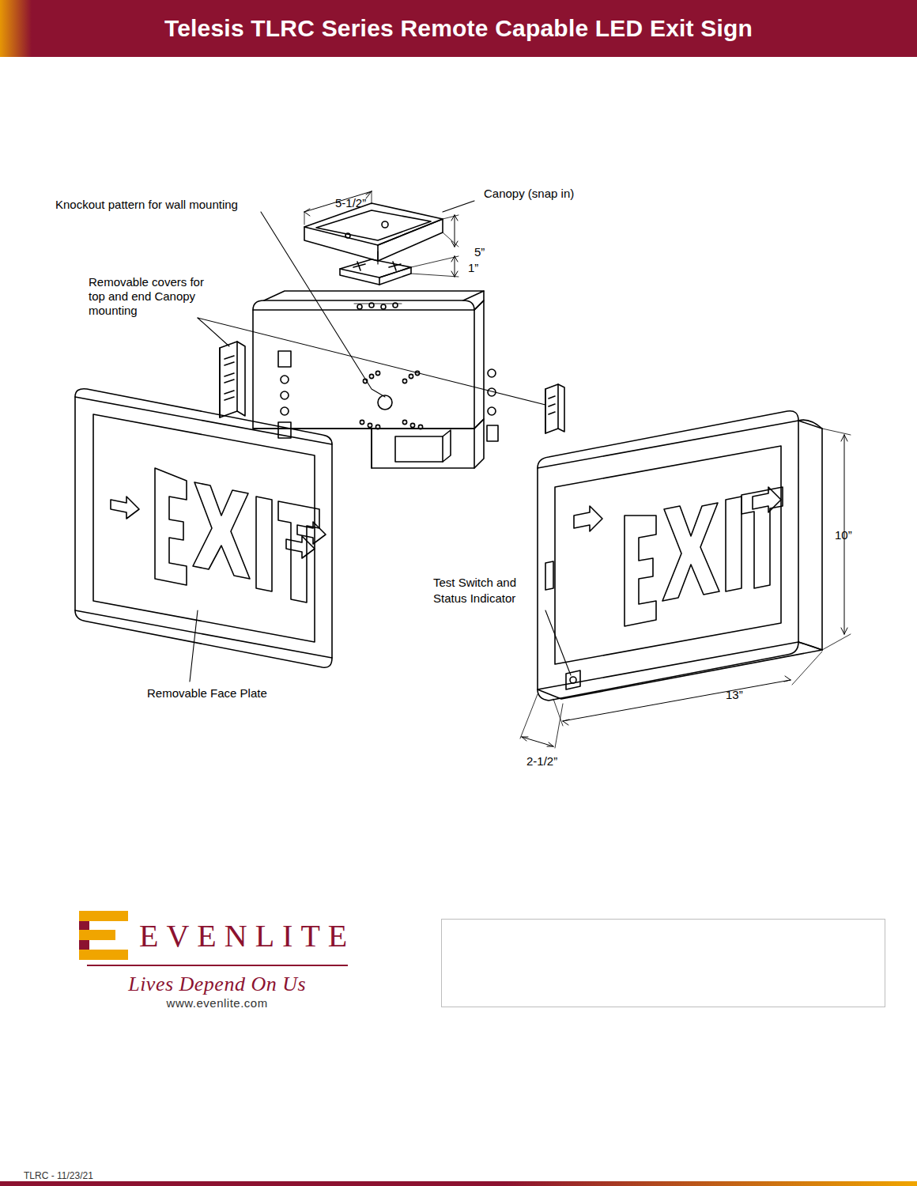Telesis TLRC Series Remote Capable LED Exit Sign
Canopy (snap in) Knockout pattern for wall mounting Removable covers for top and end Canopy mounting Removable Face Plate Test Switch and Status Indicator 5-1/2” 5” 1” 10” 13” 2-1/2”
EVENLITE
Lives Depend On Us
www.evenlite.com
TLRC - 11/23/21